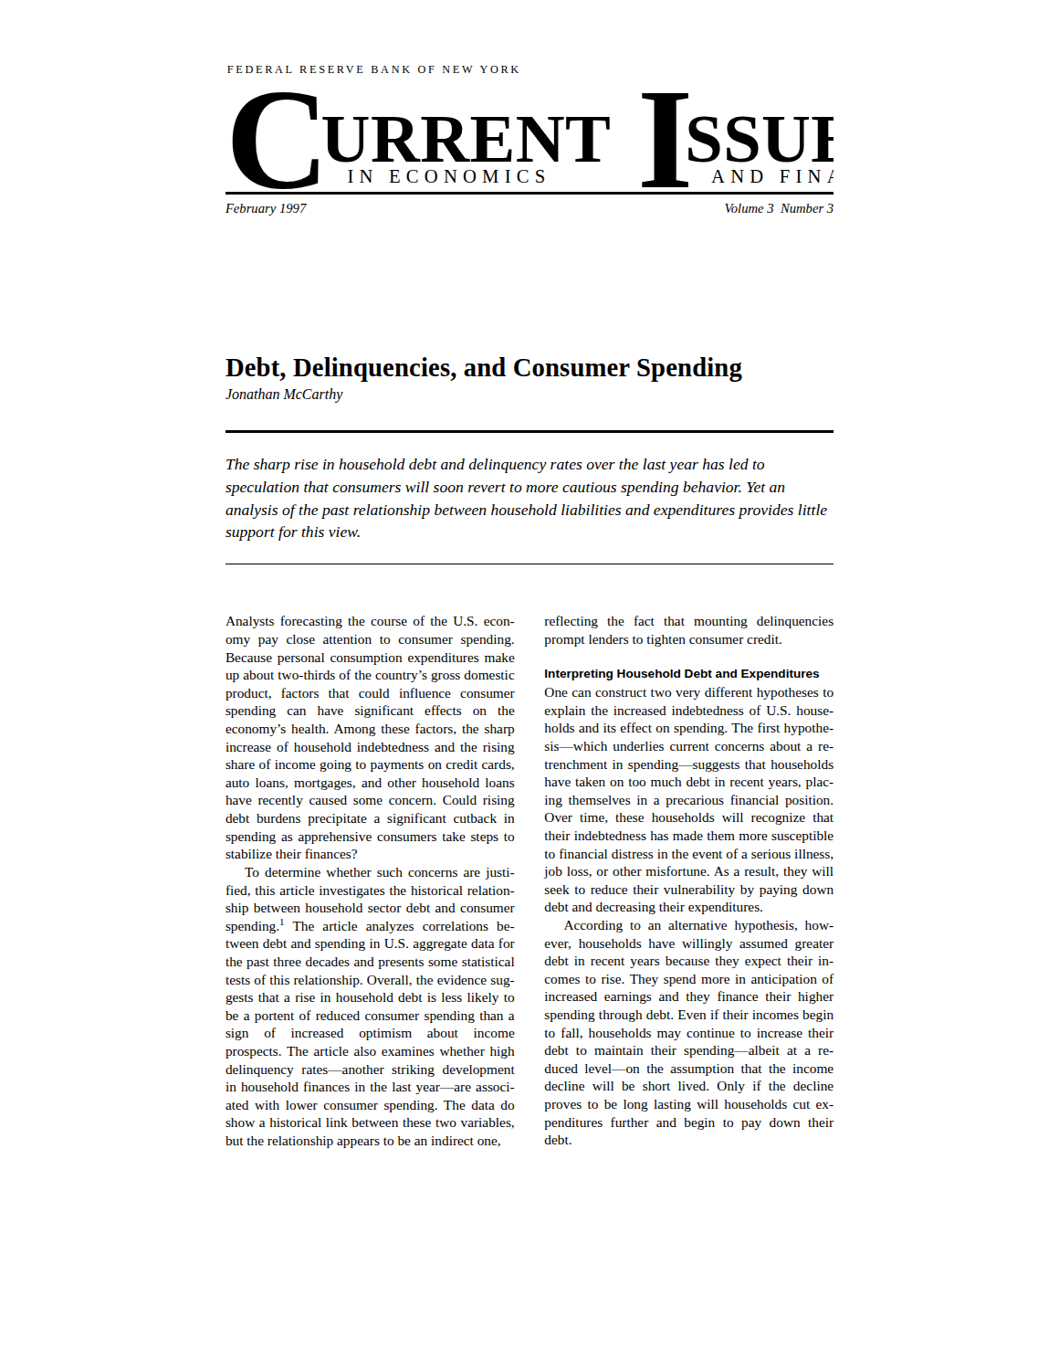FEDERAL RESERVE BANK OF NEW YORK
C URRENT IN ECONOMICS I SSUES AND FINANCE
February 1997 Volume 3 Number 3
Debt, Delinquencies, and Consumer Spending
Jonathan McCarthy
The sharp rise in household debt and delinquency rates over the last year has led to speculation that consumers will soon revert to more cautious spending behavior. Yet an analysis of the past relationship between household liabilities and expenditures provides little support for this view.
Analysts forecasting the course of the U.S. economy pay close attention to consumer spending. Because personal consumption expenditures make up about two-thirds of the country’s gross domestic product, factors that could influence consumer spending can have significant effects on the economy’s health. Among these factors, the sharp increase of household indebtedness and the rising share of income going to payments on credit cards, auto loans, mortgages, and other household loans have recently caused some concern. Could rising debt burdens precipitate a significant cutback in spending as apprehensive consumers take steps to stabilize their finances?
To determine whether such concerns are justified, this article investigates the historical relationship between household sector debt and consumer spending.1 The article analyzes correlations between debt and spending in U.S. aggregate data for the past three decades and presents some statistical tests of this relationship. Overall, the evidence suggests that a rise in household debt is less likely to be a portent of reduced consumer spending than a sign of increased optimism about income prospects. The article also examines whether high delinquency rates—another striking development in household finances in the last year—are associated with lower consumer spending. The data do show a historical link between these two variables, but the relationship appears to be an indirect one,
reflecting the fact that mounting delinquencies prompt lenders to tighten consumer credit.
Interpreting Household Debt and Expenditures
One can construct two very different hypotheses to explain the increased indebtedness of U.S. households and its effect on spending. The first hypothesis—which underlies current concerns about a retrenchment in spending—suggests that households have taken on too much debt in recent years, placing themselves in a precarious financial position. Over time, these households will recognize that their indebtedness has made them more susceptible to financial distress in the event of a serious illness, job loss, or other misfortune. As a result, they will seek to reduce their vulnerability by paying down debt and decreasing their expenditures.
According to an alternative hypothesis, however, households have willingly assumed greater debt in recent years because they expect their incomes to rise. They spend more in anticipation of increased earnings and they finance their higher spending through debt. Even if their incomes begin to fall, households may continue to increase their debt to maintain their spending—albeit at a reduced level—on the assumption that the income decline will be short lived. Only if the decline proves to be long lasting will households cut expenditures further and begin to pay down their debt.